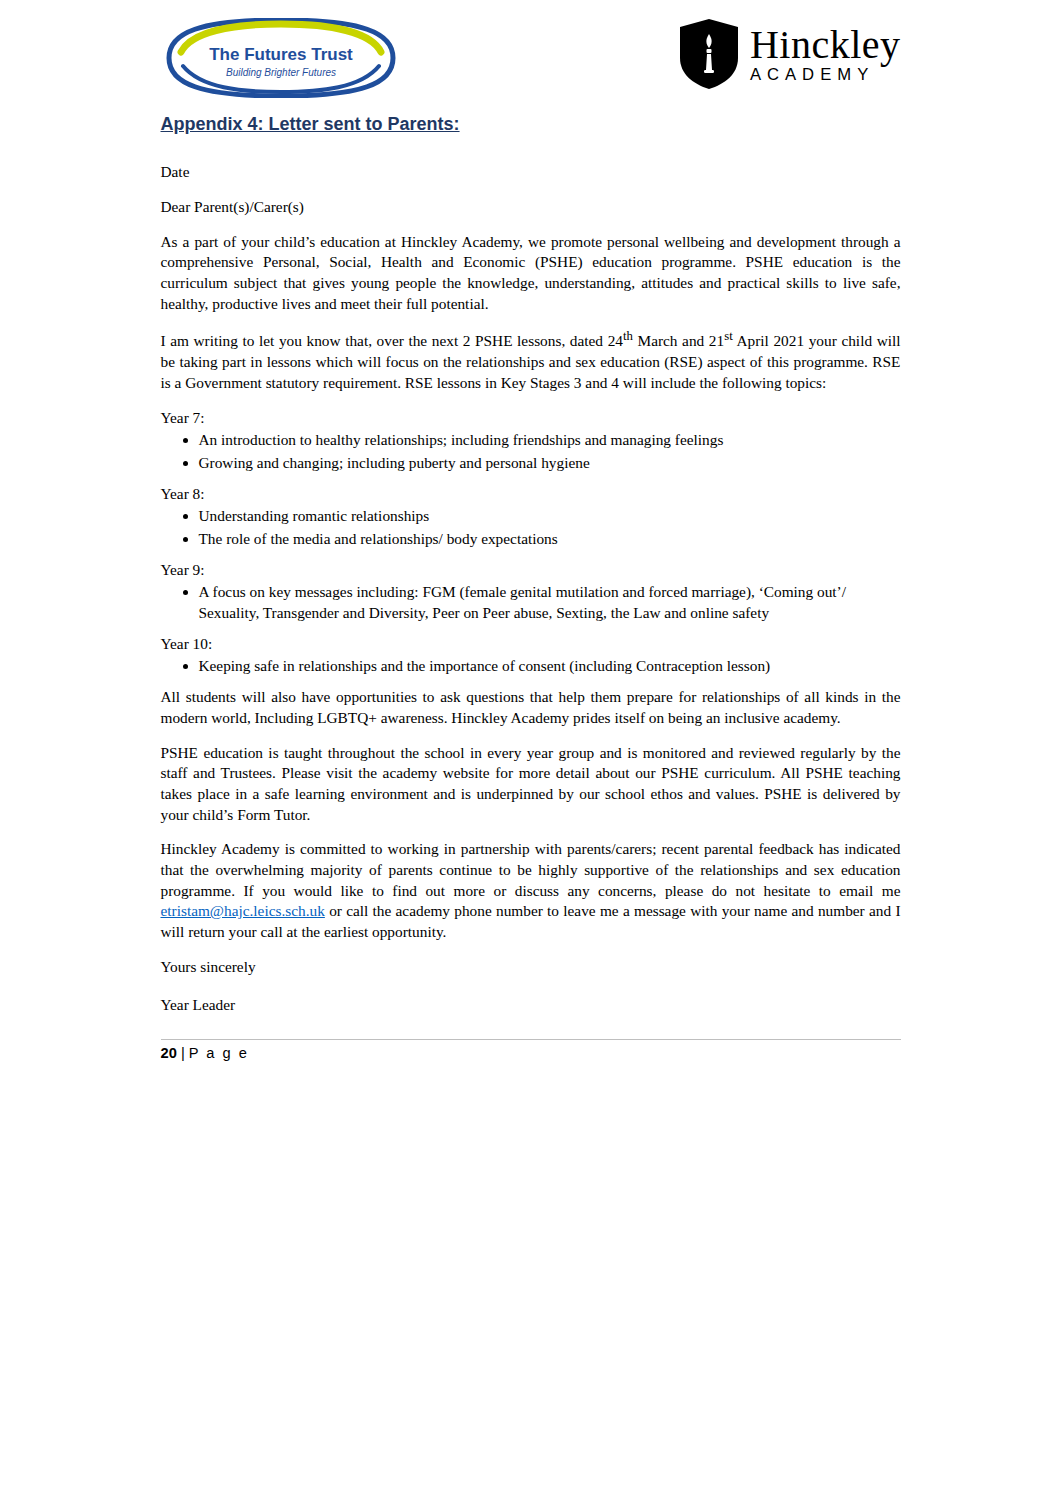The Futures Trust logo The Futures Trust Building Brighter Futures
Hinckley Academy shield Hinckley ACADEMY
Appendix 4: Letter sent to Parents:
Date
Dear Parent(s)/Carer(s)
As a part of your child’s education at Hinckley Academy, we promote personal wellbeing and development through a comprehensive Personal, Social, Health and Economic (PSHE) education programme. PSHE education is the curriculum subject that gives young people the knowledge, understanding, attitudes and practical skills to live safe, healthy, productive lives and meet their full potential.
I am writing to let you know that, over the next 2 PSHE lessons, dated 24th March and 21st April 2021 your child will be taking part in lessons which will focus on the relationships and sex education (RSE) aspect of this programme. RSE is a Government statutory requirement. RSE lessons in Key Stages 3 and 4 will include the following topics:
Year 7:
An introduction to healthy relationships; including friendships and managing feelings
Growing and changing; including puberty and personal hygiene
Year 8:
Understanding romantic relationships
The role of the media and relationships/ body expectations
Year 9:
A focus on key messages including: FGM (female genital mutilation and forced marriage), ‘Coming out’/ Sexuality, Transgender and Diversity, Peer on Peer abuse, Sexting, the Law and online safety
Year 10:
Keeping safe in relationships and the importance of consent (including Contraception lesson)
All students will also have opportunities to ask questions that help them prepare for relationships of all kinds in the modern world, Including LGBTQ+ awareness. Hinckley Academy prides itself on being an inclusive academy.
PSHE education is taught throughout the school in every year group and is monitored and reviewed regularly by the staff and Trustees. Please visit the academy website for more detail about our PSHE curriculum. All PSHE teaching takes place in a safe learning environment and is underpinned by our school ethos and values. PSHE is delivered by your child’s Form Tutor.
Hinckley Academy is committed to working in partnership with parents/carers; recent parental feedback has indicated that the overwhelming majority of parents continue to be highly supportive of the relationships and sex education programme. If you would like to find out more or discuss any concerns, please do not hesitate to email me etristam@hajc.leics.sch.uk or call the academy phone number to leave me a message with your name and number and I will return your call at the earliest opportunity.
Yours sincerely
Year Leader
20 | P a g e